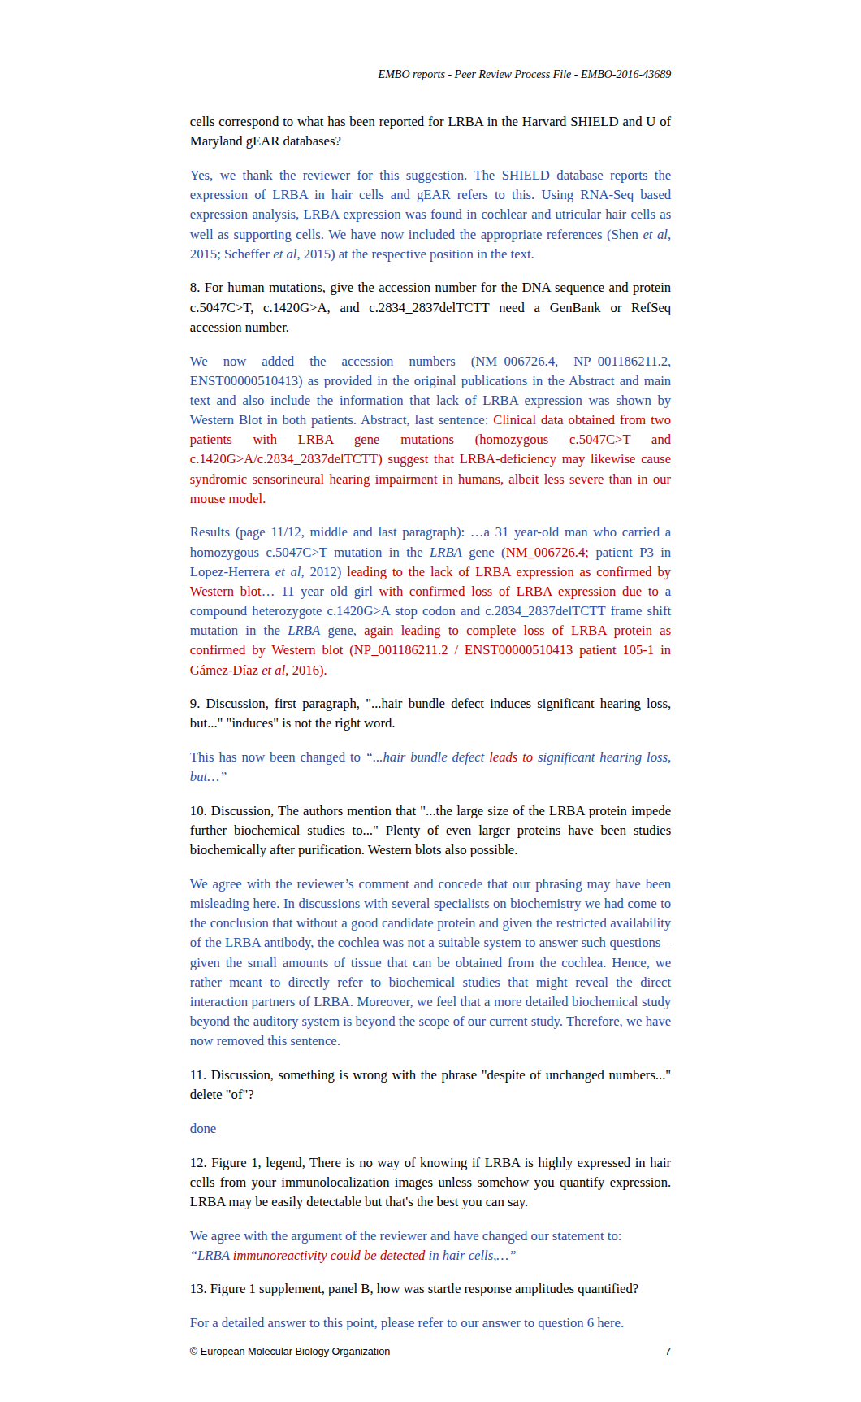EMBO reports - Peer Review Process File - EMBO-2016-43689
cells correspond to what has been reported for LRBA in the Harvard SHIELD and U of Maryland gEAR databases?
Yes, we thank the reviewer for this suggestion. The SHIELD database reports the expression of LRBA in hair cells and gEAR refers to this. Using RNA-Seq based expression analysis, LRBA expression was found in cochlear and utricular hair cells as well as supporting cells. We have now included the appropriate references (Shen et al, 2015; Scheffer et al, 2015) at the respective position in the text.
8. For human mutations, give the accession number for the DNA sequence and protein c.5047C>T, c.1420G>A, and c.2834_2837delTCTT need a GenBank or RefSeq accession number.
We now added the accession numbers (NM_006726.4, NP_001186211.2, ENST00000510413) as provided in the original publications in the Abstract and main text and also include the information that lack of LRBA expression was shown by Western Blot in both patients. Abstract, last sentence: Clinical data obtained from two patients with LRBA gene mutations (homozygous c.5047C>T and c.1420G>A/c.2834_2837delTCTT) suggest that LRBA-deficiency may likewise cause syndromic sensorineural hearing impairment in humans, albeit less severe than in our mouse model.
Results (page 11/12, middle and last paragraph): …a 31 year-old man who carried a homozygous c.5047C>T mutation in the LRBA gene (NM_006726.4; patient P3 in Lopez-Herrera et al, 2012) leading to the lack of LRBA expression as confirmed by Western blot… 11 year old girl with confirmed loss of LRBA expression due to a compound heterozygote c.1420G>A stop codon and c.2834_2837delTCTT frame shift mutation in the LRBA gene, again leading to complete loss of LRBA protein as confirmed by Western blot (NP_001186211.2 / ENST00000510413 patient 105-1 in Gámez-Díaz et al, 2016).
9. Discussion, first paragraph, "...hair bundle defect induces significant hearing loss, but..." "induces" is not the right word.
This has now been changed to “...hair bundle defect leads to significant hearing loss, but…”
10. Discussion, The authors mention that "...the large size of the LRBA protein impede further biochemical studies to..." Plenty of even larger proteins have been studies biochemically after purification. Western blots also possible.
We agree with the reviewer’s comment and concede that our phrasing may have been misleading here. In discussions with several specialists on biochemistry we had come to the conclusion that without a good candidate protein and given the restricted availability of the LRBA antibody, the cochlea was not a suitable system to answer such questions – given the small amounts of tissue that can be obtained from the cochlea. Hence, we rather meant to directly refer to biochemical studies that might reveal the direct interaction partners of LRBA. Moreover, we feel that a more detailed biochemical study beyond the auditory system is beyond the scope of our current study. Therefore, we have now removed this sentence.
11. Discussion, something is wrong with the phrase "despite of unchanged numbers..." delete "of"?
done
12. Figure 1, legend, There is no way of knowing if LRBA is highly expressed in hair cells from your immunolocalization images unless somehow you quantify expression. LRBA may be easily detectable but that's the best you can say.
We agree with the argument of the reviewer and have changed our statement to:
“LRBA immunoreactivity could be detected in hair cells,…”
13. Figure 1 supplement, panel B, how was startle response amplitudes quantified?
For a detailed answer to this point, please refer to our answer to question 6 here.
© European Molecular Biology Organization 7